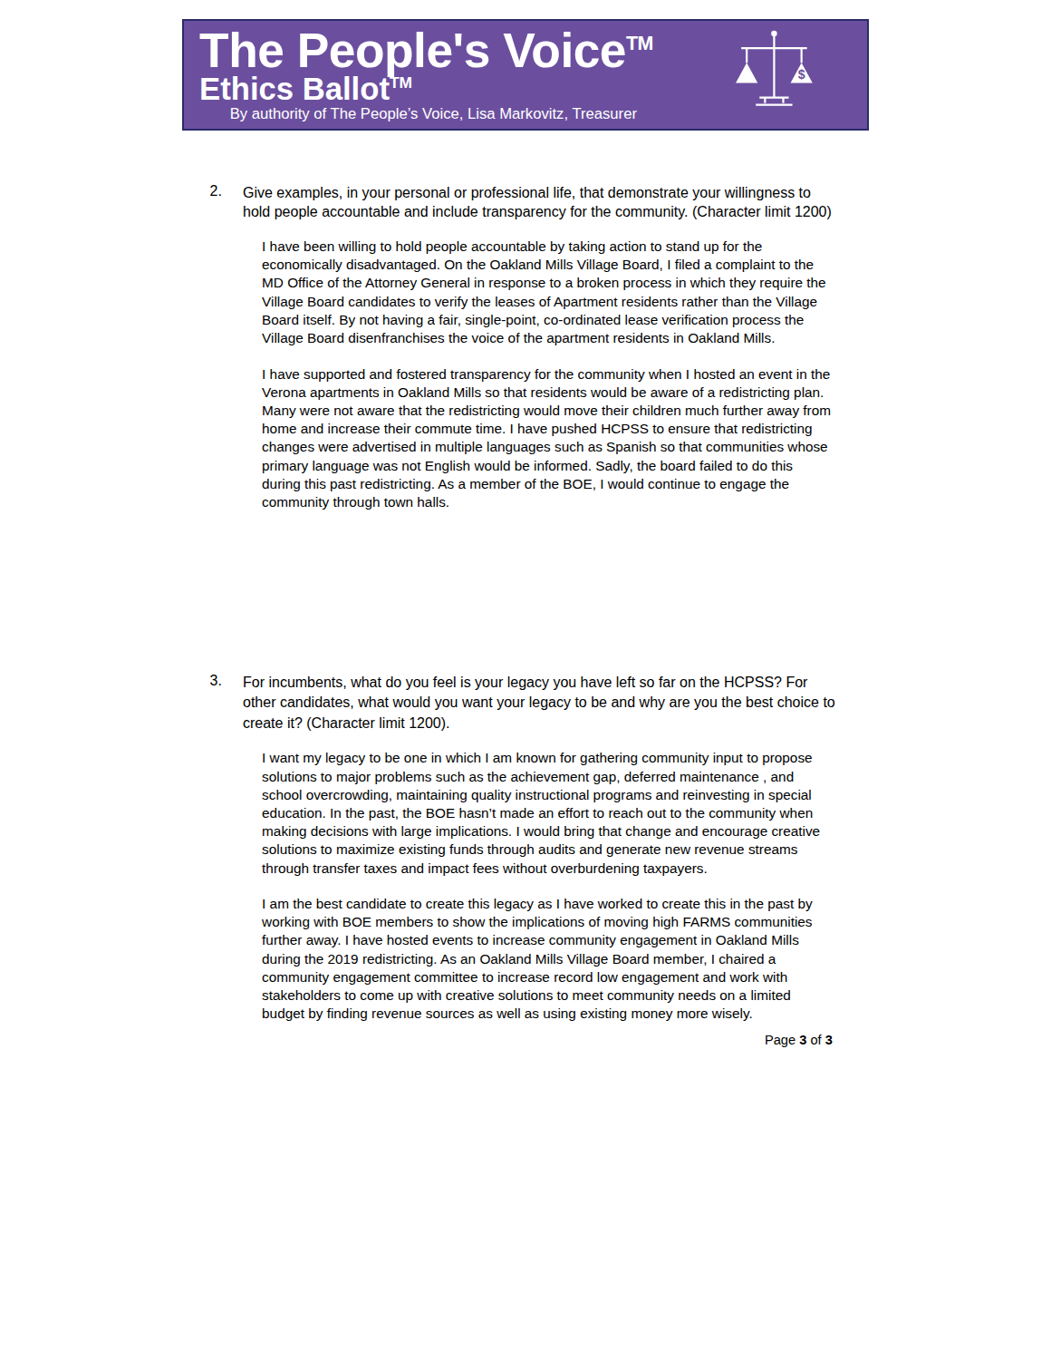The People's VoiceTM
Ethics BallotTM By authority of The People’s Voice, Lisa Markovitz, Treasurer
$
2.
Give examples, in your personal or professional life, that demonstrate your willingness to hold people accountable and include transparency for the community. (Character limit 1200)
I have been willing to hold people accountable by taking action to stand up for the economically disadvantaged. On the Oakland Mills Village Board, I filed a complaint to the MD Office of the Attorney General in response to a broken process in which they require the Village Board candidates to verify the leases of Apartment residents rather than the Village Board itself. By not having a fair, single-point, co-ordinated lease verification process the Village Board disenfranchises the voice of the apartment residents in Oakland Mills.
I have supported and fostered transparency for the community when I hosted an event in the Verona apartments in Oakland Mills so that residents would be aware of a redistricting plan. Many were not aware that the redistricting would move their children much further away from home and increase their commute time. I have pushed HCPSS to ensure that redistricting changes were advertised in multiple languages such as Spanish so that communities whose primary language was not English would be informed. Sadly, the board failed to do this during this past redistricting. As a member of the BOE, I would continue to engage the community through town halls.
3.
For incumbents, what do you feel is your legacy you have left so far on the HCPSS? For other candidates, what would you want your legacy to be and why are you the best choice to create it? (Character limit 1200).
I want my legacy to be one in which I am known for gathering community input to propose solutions to major problems such as the achievement gap, deferred maintenance , and school overcrowding, maintaining quality instructional programs and reinvesting in special education. In the past, the BOE hasn’t made an effort to reach out to the community when making decisions with large implications. I would bring that change and encourage creative solutions to maximize existing funds through audits and generate new revenue streams through transfer taxes and impact fees without overburdening taxpayers.
I am the best candidate to create this legacy as I have worked to create this in the past by working with BOE members to show the implications of moving high FARMS communities further away. I have hosted events to increase community engagement in Oakland Mills during the 2019 redistricting. As an Oakland Mills Village Board member, I chaired a community engagement committee to increase record low engagement and work with stakeholders to come up with creative solutions to meet community needs on a limited budget by finding revenue sources as well as using existing money more wisely.
Page 3 of 3